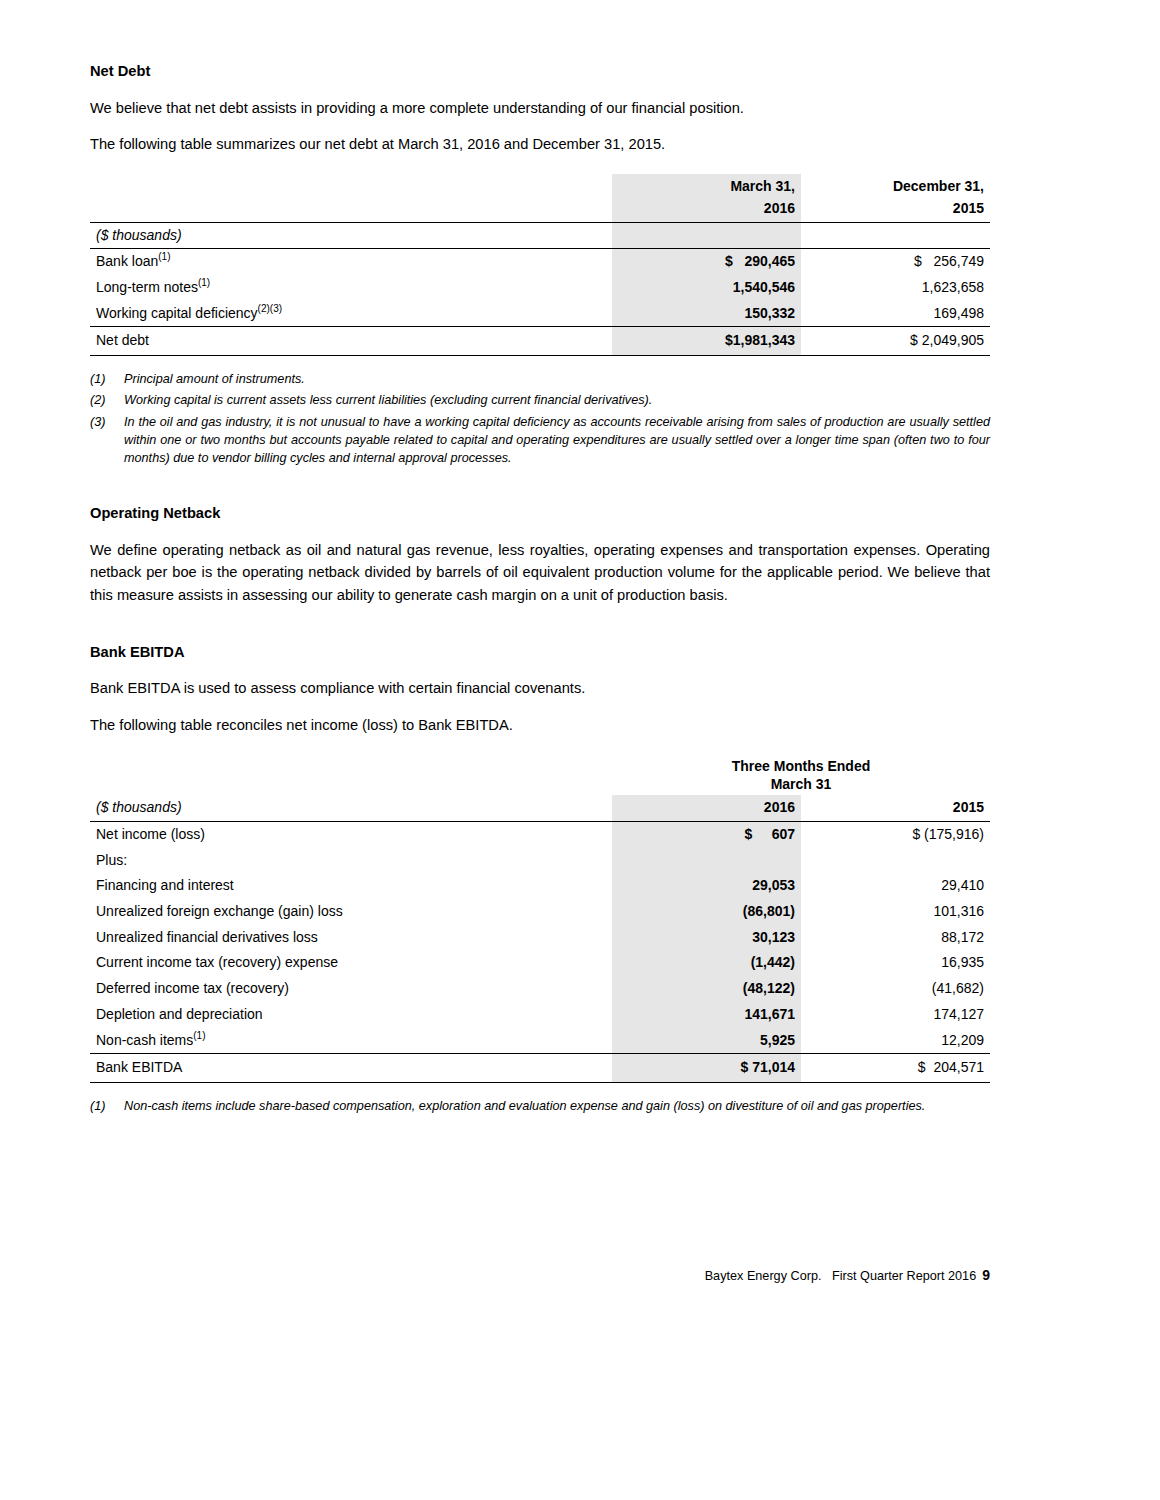Net Debt
We believe that net debt assists in providing a more complete understanding of our financial position.
The following table summarizes our net debt at March 31, 2016 and December 31, 2015.
| | March 31, 2016 | December 31, 2015 |
| --- | --- | --- |
| ($ thousands) | | |
| Bank loan (1) | $ 290,465 | $ 256,749 |
| Long-term notes (1) | 1,540,546 | 1,623,658 |
| Working capital deficiency (2)(3) | 150,332 | 169,498 |
| Net debt | $1,981,343 | $ 2,049,905 |
(1) Principal amount of instruments.
(2) Working capital is current assets less current liabilities (excluding current financial derivatives).
(3) In the oil and gas industry, it is not unusual to have a working capital deficiency as accounts receivable arising from sales of production are usually settled within one or two months but accounts payable related to capital and operating expenditures are usually settled over a longer time span (often two to four months) due to vendor billing cycles and internal approval processes.
Operating Netback
We define operating netback as oil and natural gas revenue, less royalties, operating expenses and transportation expenses. Operating netback per boe is the operating netback divided by barrels of oil equivalent production volume for the applicable period. We believe that this measure assists in assessing our ability to generate cash margin on a unit of production basis.
Bank EBITDA
Bank EBITDA is used to assess compliance with certain financial covenants.
The following table reconciles net income (loss) to Bank EBITDA.
| | Three Months Ended March 31 |
| ($ thousands) | 2016 | 2015 |
| Net income (loss) | $ 607 | $ (175,916) |
| Plus: | | |
| Financing and interest | 29,053 | 29,410 |
| Unrealized foreign exchange (gain) loss | (86,801) | 101,316 |
| Unrealized financial derivatives loss | 30,123 | 88,172 |
| Current income tax (recovery) expense | (1,442) | 16,935 |
| Deferred income tax (recovery) | (48,122) | (41,682) |
| Depletion and depreciation | 141,671 | 174,127 |
| Non-cash items (1) | 5,925 | 12,209 |
| Bank EBITDA | $ 71,014 | $ 204,571 |
(1) Non-cash items include share-based compensation, exploration and evaluation expense and gain (loss) on divestiture of oil and gas properties.
Baytex Energy Corp. First Quarter Report 20169